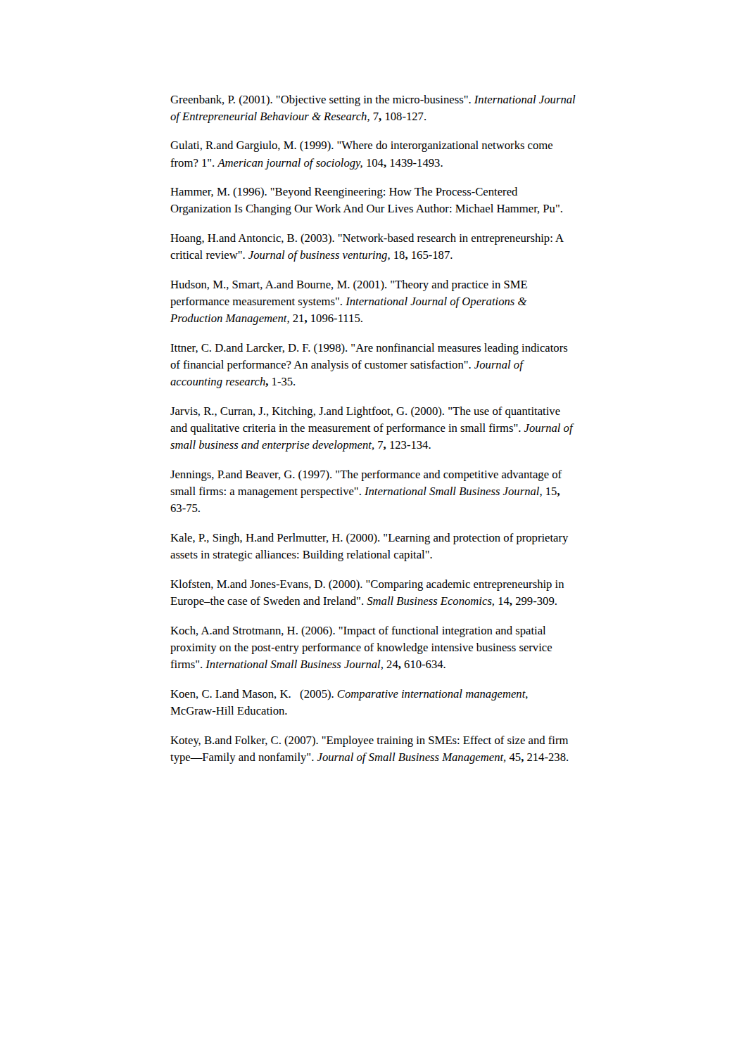Greenbank, P. (2001). "Objective setting in the micro-business". International Journal of Entrepreneurial Behaviour & Research, 7, 108-127.
Gulati, R.and Gargiulo, M. (1999). "Where do interorganizational networks come from? 1". American journal of sociology, 104, 1439-1493.
Hammer, M. (1996). "Beyond Reengineering: How The Process-Centered Organization Is Changing Our Work And Our Lives Author: Michael Hammer, Pu".
Hoang, H.and Antoncic, B. (2003). "Network-based research in entrepreneurship: A critical review". Journal of business venturing, 18, 165-187.
Hudson, M., Smart, A.and Bourne, M. (2001). "Theory and practice in SME performance measurement systems". International Journal of Operations & Production Management, 21, 1096-1115.
Ittner, C. D.and Larcker, D. F. (1998). "Are nonfinancial measures leading indicators of financial performance? An analysis of customer satisfaction". Journal of accounting research, 1-35.
Jarvis, R., Curran, J., Kitching, J.and Lightfoot, G. (2000). "The use of quantitative and qualitative criteria in the measurement of performance in small firms". Journal of small business and enterprise development, 7, 123-134.
Jennings, P.and Beaver, G. (1997). "The performance and competitive advantage of small firms: a management perspective". International Small Business Journal, 15, 63-75.
Kale, P., Singh, H.and Perlmutter, H. (2000). "Learning and protection of proprietary assets in strategic alliances: Building relational capital".
Klofsten, M.and Jones-Evans, D. (2000). "Comparing academic entrepreneurship in Europe–the case of Sweden and Ireland". Small Business Economics, 14, 299-309.
Koch, A.and Strotmann, H. (2006). "Impact of functional integration and spatial proximity on the post-entry performance of knowledge intensive business service firms". International Small Business Journal, 24, 610-634.
Koen, C. I.and Mason, K. (2005). Comparative international management, McGraw-Hill Education.
Kotey, B.and Folker, C. (2007). "Employee training in SMEs: Effect of size and firm type—Family and nonfamily". Journal of Small Business Management, 45, 214-238.